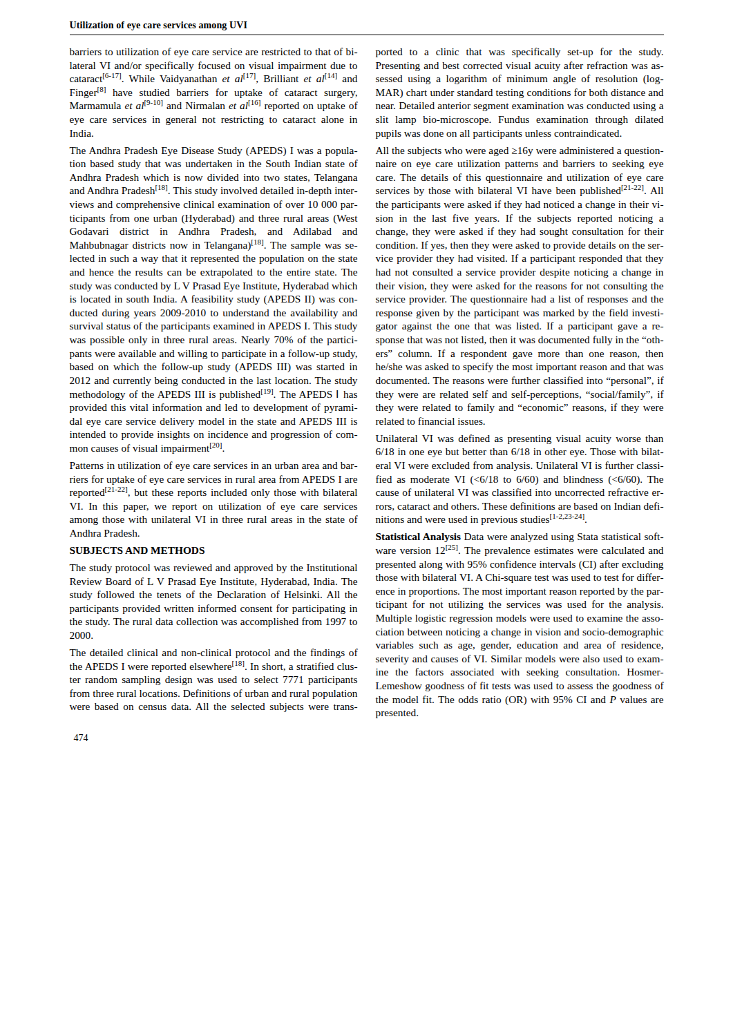Utilization of eye care services among UVI
barriers to utilization of eye care service are restricted to that of bilateral VI and/or specifically focused on visual impairment due to cataract[6-17]. While Vaidyanathan et al[17], Brilliant et al[14] and Finger[8] have studied barriers for uptake of cataract surgery, Marmamula et al[9-10] and Nirmalan et al[16] reported on uptake of eye care services in general not restricting to cataract alone in India.
The Andhra Pradesh Eye Disease Study (APEDS) I was a population based study that was undertaken in the South Indian state of Andhra Pradesh which is now divided into two states, Telangana and Andhra Pradesh[18]. This study involved detailed in-depth interviews and comprehensive clinical examination of over 10 000 participants from one urban (Hyderabad) and three rural areas (West Godavari district in Andhra Pradesh, and Adilabad and Mahbubnagar districts now in Telangana)[18]. The sample was selected in such a way that it represented the population on the state and hence the results can be extrapolated to the entire state. The study was conducted by L V Prasad Eye Institute, Hyderabad which is located in south India. A feasibility study (APEDS II) was conducted during years 2009-2010 to understand the availability and survival status of the participants examined in APEDS I. This study was possible only in three rural areas. Nearly 70% of the participants were available and willing to participate in a follow-up study, based on which the follow-up study (APEDS III) was started in 2012 and currently being conducted in the last location. The study methodology of the APEDS III is published[19]. The APEDS Ⅰ has provided this vital information and led to development of pyramidal eye care service delivery model in the state and APEDS III is intended to provide insights on incidence and progression of common causes of visual impairment[20].
Patterns in utilization of eye care services in an urban area and barriers for uptake of eye care services in rural area from APEDS I are reported[21-22], but these reports included only those with bilateral VI. In this paper, we report on utilization of eye care services among those with unilateral VI in three rural areas in the state of Andhra Pradesh.
Subjects and Methods
The study protocol was reviewed and approved by the Institutional Review Board of L V Prasad Eye Institute, Hyderabad, India. The study followed the tenets of the Declaration of Helsinki. All the participants provided written informed consent for participating in the study. The rural data collection was accomplished from 1997 to 2000.
The detailed clinical and non-clinical protocol and the findings of the APEDS I were reported elsewhere[18]. In short, a stratified cluster random sampling design was used to select 7771 participants from three rural locations. Definitions of urban and rural population were based on census data. All the selected subjects were transported to a clinic that was specifically set-up for the study. Presenting and best corrected visual acuity after refraction was assessed using a logarithm of minimum angle of resolution (logMAR) chart under standard testing conditions for both distance and near. Detailed anterior segment examination was conducted using a slit lamp bio-microscope. Fundus examination through dilated pupils was done on all participants unless contraindicated.
All the subjects who were aged ≥16y were administered a questionnaire on eye care utilization patterns and barriers to seeking eye care. The details of this questionnaire and utilization of eye care services by those with bilateral VI have been published[21-22]. All the participants were asked if they had noticed a change in their vision in the last five years. If the subjects reported noticing a change, they were asked if they had sought consultation for their condition. If yes, then they were asked to provide details on the service provider they had visited. If a participant responded that they had not consulted a service provider despite noticing a change in their vision, they were asked for the reasons for not consulting the service provider. The questionnaire had a list of responses and the response given by the participant was marked by the field investigator against the one that was listed. If a participant gave a response that was not listed, then it was documented fully in the “others” column. If a respondent gave more than one reason, then he/she was asked to specify the most important reason and that was documented. The reasons were further classified into “personal”, if they were are related self and self-perceptions, “social/family”, if they were related to family and “economic” reasons, if they were related to financial issues.
Unilateral VI was defined as presenting visual acuity worse than 6/18 in one eye but better than 6/18 in other eye. Those with bilateral VI were excluded from analysis. Unilateral VI is further classified as moderate VI (<6/18 to 6/60) and blindness (<6/60). The cause of unilateral VI was classified into uncorrected refractive errors, cataract and others. These definitions are based on Indian definitions and were used in previous studies[1-2,23-24].
Statistical Analysis Data were analyzed using Stata statistical software version 12[25]. The prevalence estimates were calculated and presented along with 95% confidence intervals (CI) after excluding those with bilateral VI. A Chi-square test was used to test for difference in proportions. The most important reason reported by the participant for not utilizing the services was used for the analysis. Multiple logistic regression models were used to examine the association between noticing a change in vision and socio-demographic variables such as age, gender, education and area of residence, severity and causes of VI. Similar models were also used to examine the factors associated with seeking consultation. Hosmer-Lemeshow goodness of fit tests was used to assess the goodness of the model fit. The odds ratio (OR) with 95% CI and P values are presented.
474